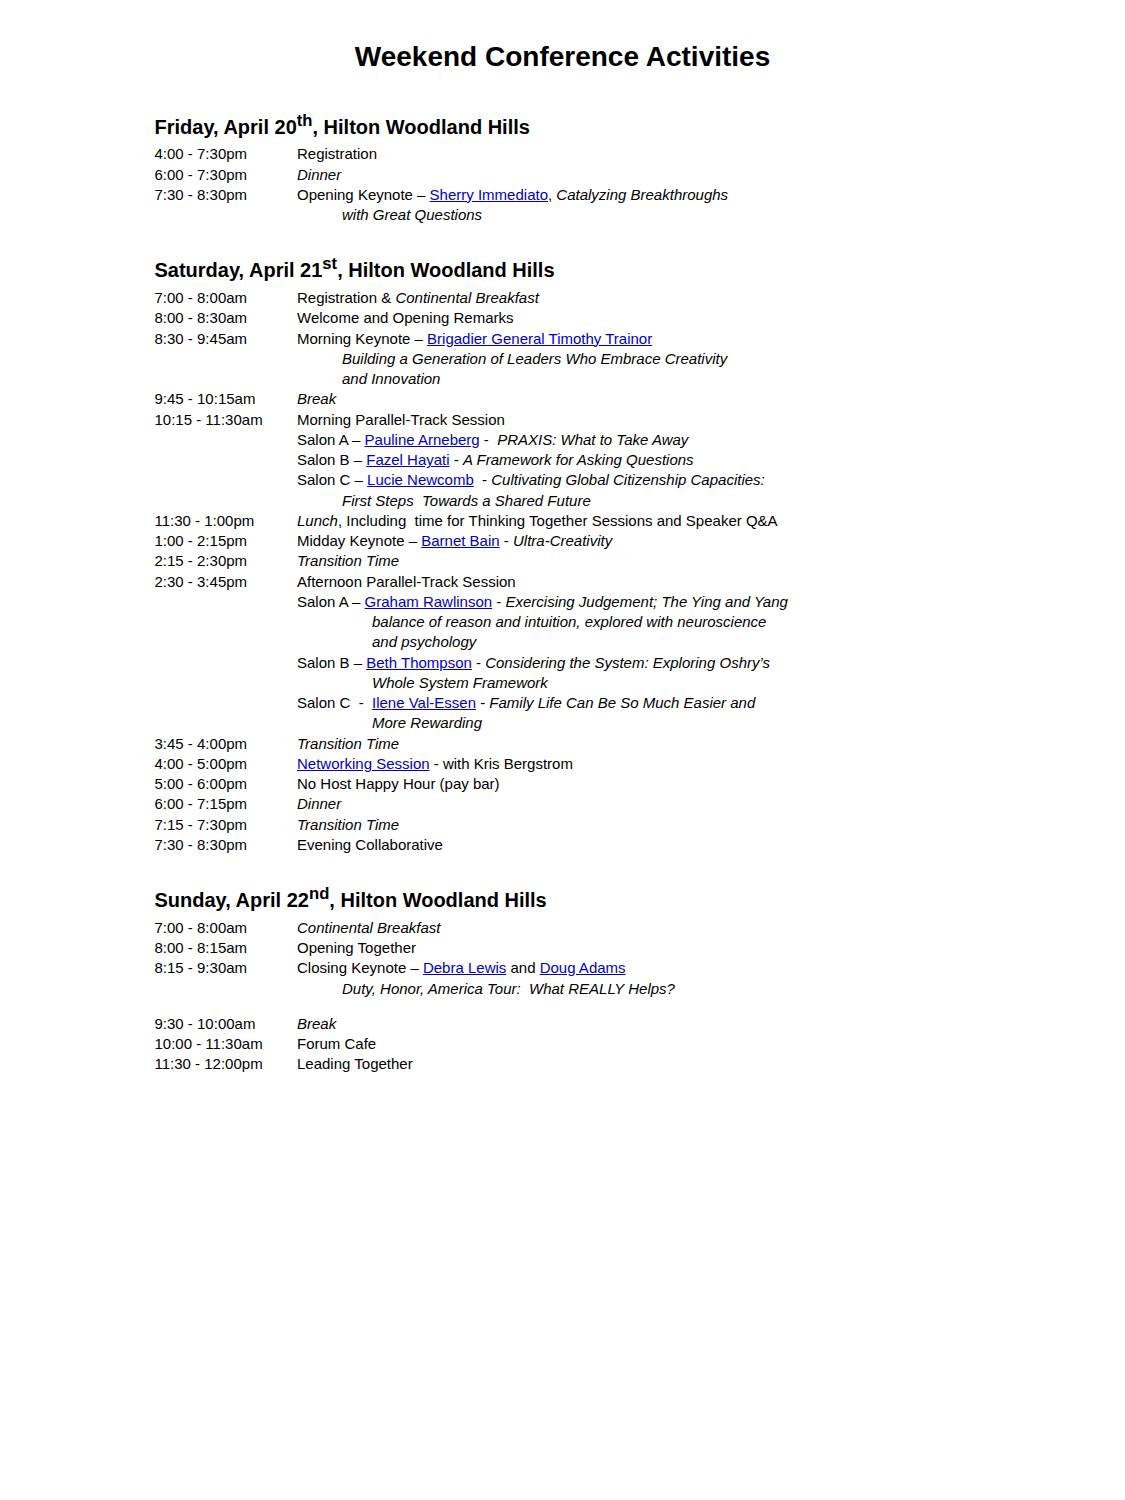Weekend Conference Activities
Friday, April 20th, Hilton Woodland Hills
4:00 - 7:30pm
Registration
6:00 - 7:30pm
Dinner
7:30 - 8:30pm
Opening Keynote – Sherry Immediato, Catalyzing Breakthroughs
with Great Questions
Saturday, April 21st, Hilton Woodland Hills
7:00 - 8:00am
Registration & Continental Breakfast
8:00 - 8:30am
Welcome and Opening Remarks
8:30 - 9:45am
Morning Keynote – Brigadier General Timothy Trainor
Building a Generation of Leaders Who Embrace Creativity
and Innovation
9:45 - 10:15am
Break
10:15 - 11:30am
Morning Parallel-Track Session
Salon A – Pauline Arneberg - PRAXIS: What to Take Away
Salon B – Fazel Hayati - A Framework for Asking Questions
Salon C – Lucie Newcomb - Cultivating Global Citizenship Capacities:
First Steps Towards a Shared Future
11:30 - 1:00pm
Lunch, Including time for Thinking Together Sessions and Speaker Q&A
1:00 - 2:15pm
Midday Keynote – Barnet Bain - Ultra-Creativity
2:15 - 2:30pm
Transition Time
2:30 - 3:45pm
Afternoon Parallel-Track Session
Salon A – Graham Rawlinson - Exercising Judgement; The Ying and Yang
balance of reason and intuition, explored with neuroscience
and psychology
Salon B – Beth Thompson - Considering the System: Exploring Oshry’s
Whole System Framework
Salon C - Ilene Val-Essen - Family Life Can Be So Much Easier and
More Rewarding
3:45 - 4:00pm
Transition Time
4:00 - 5:00pm
Networking Session - with Kris Bergstrom
5:00 - 6:00pm
No Host Happy Hour (pay bar)
6:00 - 7:15pm
Dinner
7:15 - 7:30pm
Transition Time
7:30 - 8:30pm
Evening Collaborative
Sunday, April 22nd, Hilton Woodland Hills
7:00 - 8:00am
Continental Breakfast
8:00 - 8:15am
Opening Together
8:15 - 9:30am
Closing Keynote – Debra Lewis and Doug Adams
Duty, Honor, America Tour: What REALLY Helps?
9:30 - 10:00am
Break
10:00 - 11:30am
Forum Cafe
11:30 - 12:00pm
Leading Together